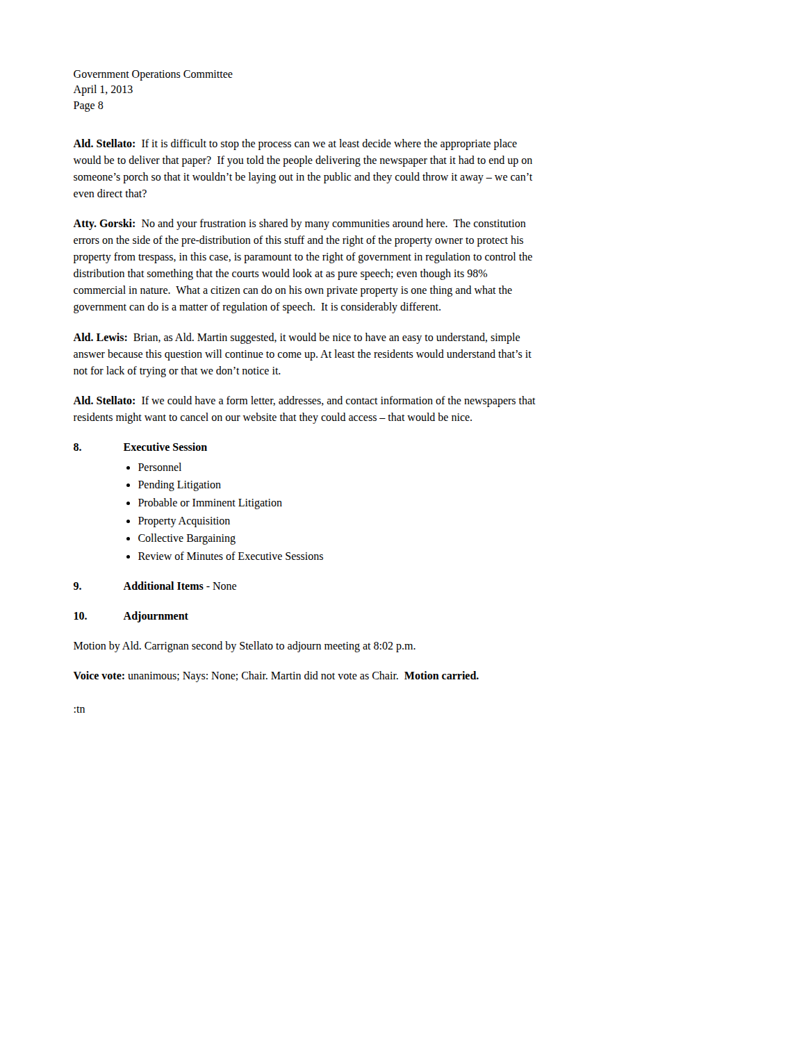Government Operations Committee
April 1, 2013
Page 8
Ald. Stellato: If it is difficult to stop the process can we at least decide where the appropriate place would be to deliver that paper? If you told the people delivering the newspaper that it had to end up on someone’s porch so that it wouldn’t be laying out in the public and they could throw it away – we can’t even direct that?
Atty. Gorski: No and your frustration is shared by many communities around here. The constitution errors on the side of the pre-distribution of this stuff and the right of the property owner to protect his property from trespass, in this case, is paramount to the right of government in regulation to control the distribution that something that the courts would look at as pure speech; even though its 98% commercial in nature. What a citizen can do on his own private property is one thing and what the government can do is a matter of regulation of speech. It is considerably different.
Ald. Lewis: Brian, as Ald. Martin suggested, it would be nice to have an easy to understand, simple answer because this question will continue to come up. At least the residents would understand that’s it not for lack of trying or that we don’t notice it.
Ald. Stellato: If we could have a form letter, addresses, and contact information of the newspapers that residents might want to cancel on our website that they could access – that would be nice.
8. Executive Session
Personnel
Pending Litigation
Probable or Imminent Litigation
Property Acquisition
Collective Bargaining
Review of Minutes of Executive Sessions
9. Additional Items - None
10. Adjournment
Motion by Ald. Carrignan second by Stellato to adjourn meeting at 8:02 p.m.
Voice vote: unanimous; Nays: None; Chair. Martin did not vote as Chair. Motion carried.
:tn